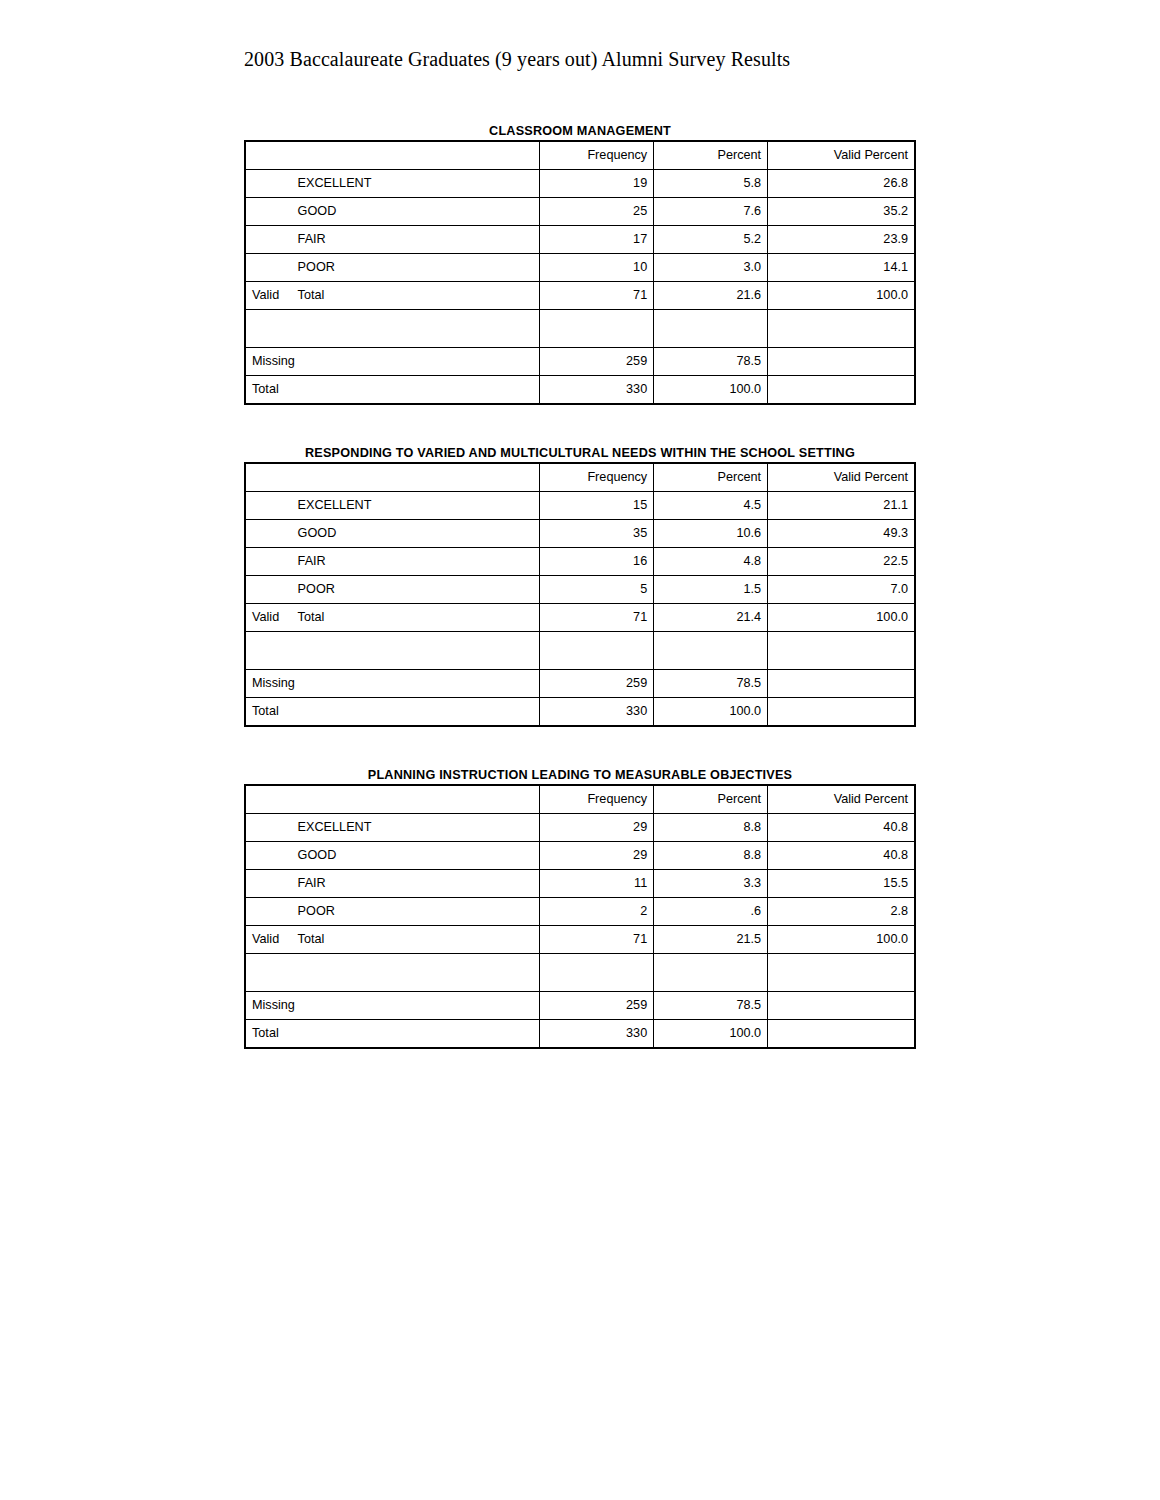2003 Baccalaureate Graduates (9 years out) Alumni Survey Results
CLASSROOM MANAGEMENT
| | Frequency | Percent | Valid Percent |
| EXCELLENT | 19 | 5.8 | 26.8 |
| GOOD | 25 | 7.6 | 35.2 |
| FAIR | 17 | 5.2 | 23.9 |
| POOR | 10 | 3.0 | 14.1 |
| Valid Total | 71 | 21.6 | 100.0 |
| Missing | 259 | 78.5 | |
| Total | 330 | 100.0 | |
RESPONDING TO VARIED AND MULTICULTURAL NEEDS WITHIN THE SCHOOL SETTING
| | Frequency | Percent | Valid Percent |
| EXCELLENT | 15 | 4.5 | 21.1 |
| GOOD | 35 | 10.6 | 49.3 |
| FAIR | 16 | 4.8 | 22.5 |
| POOR | 5 | 1.5 | 7.0 |
| Valid Total | 71 | 21.4 | 100.0 |
| Missing | 259 | 78.5 | |
| Total | 330 | 100.0 | |
PLANNING INSTRUCTION LEADING TO MEASURABLE OBJECTIVES
| | Frequency | Percent | Valid Percent |
| EXCELLENT | 29 | 8.8 | 40.8 |
| GOOD | 29 | 8.8 | 40.8 |
| FAIR | 11 | 3.3 | 15.5 |
| POOR | 2 | .6 | 2.8 |
| Valid Total | 71 | 21.5 | 100.0 |
| Missing | 259 | 78.5 | |
| Total | 330 | 100.0 | |